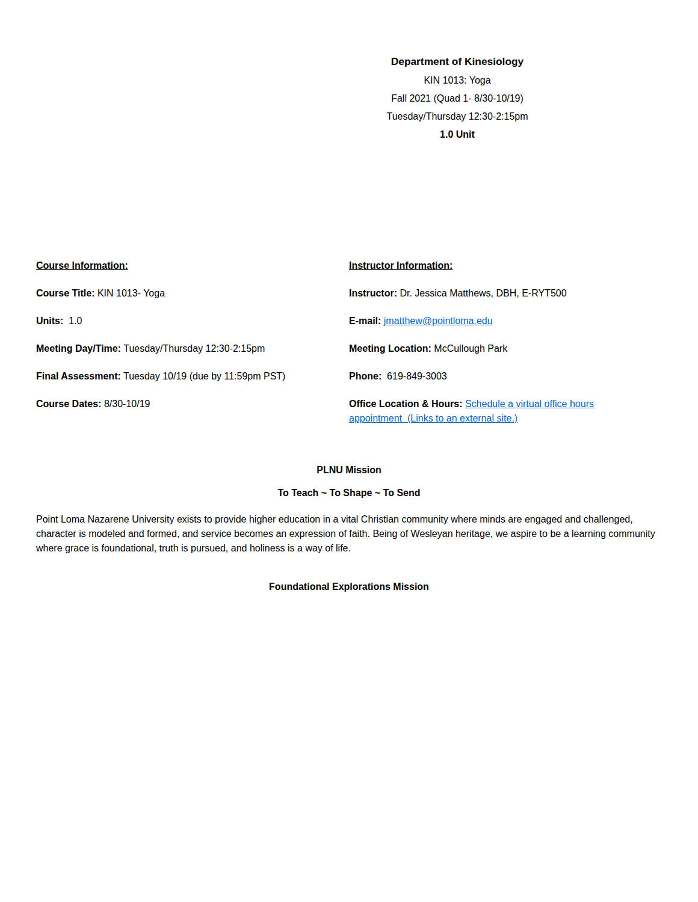Department of Kinesiology
KIN 1013: Yoga
Fall 2021 (Quad 1- 8/30-10/19)
Tuesday/Thursday 12:30-2:15pm
1.0 Unit
| Course Information: | Instructor Information: |
| Course Title: KIN 1013- Yoga | Instructor: Dr. Jessica Matthews, DBH, E-RYT500 |
| Units: 1.0 | E-mail: jmatthew@pointloma.edu |
| Meeting Day/Time: Tuesday/Thursday 12:30-2:15pm | Meeting Location: McCullough Park |
| Final Assessment: Tuesday 10/19 (due by 11:59pm PST) | Phone: 619-849-3003 |
| Course Dates: 8/30-10/19 | Office Location & Hours: Schedule a virtual office hours appointment (Links to an external site.) |
PLNU Mission
To Teach ~ To Shape ~ To Send
Point Loma Nazarene University exists to provide higher education in a vital Christian community where minds are engaged and challenged, character is modeled and formed, and service becomes an expression of faith. Being of Wesleyan heritage, we aspire to be a learning community where grace is foundational, truth is pursued, and holiness is a way of life.
Foundational Explorations Mission